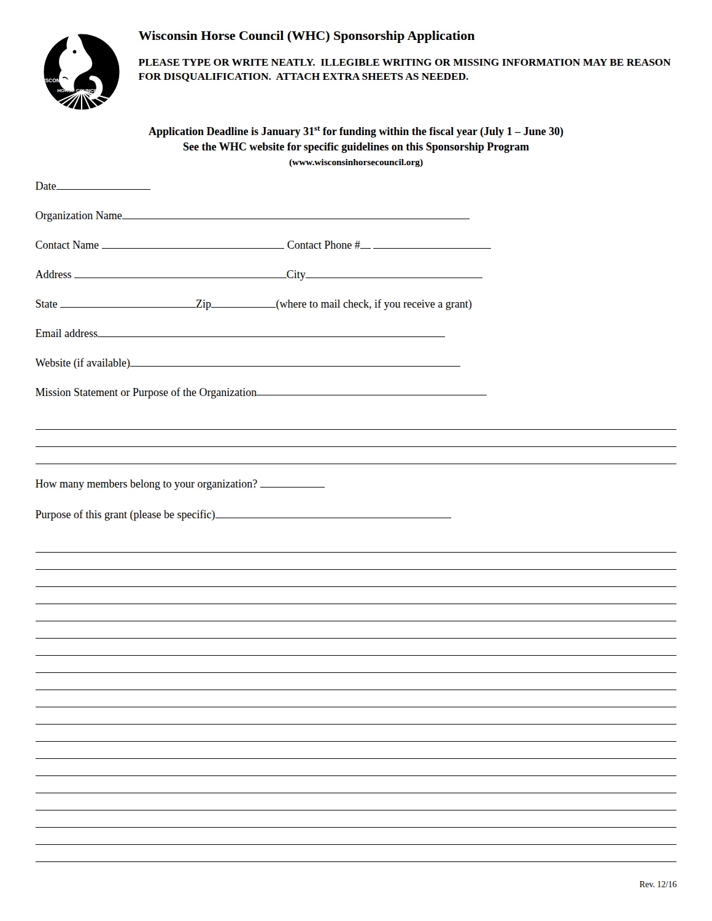WISCONSIN HORSE COUNCIL
Wisconsin Horse Council (WHC) Sponsorship Application
PLEASE TYPE OR WRITE NEATLY. ILLEGIBLE WRITING OR MISSING INFORMATION MAY BE REASON FOR DISQUALIFICATION. ATTACH EXTRA SHEETS AS NEEDED.
Application Deadline is January 31st for funding within the fiscal year (July 1 – June 30)
See the WHC website for specific guidelines on this Sponsorship Program
(www.wisconsinhorsecouncil.org)
Date
Organization Name
Contact Name Contact Phone #
Address City
State Zip (where to mail check, if you receive a grant)
Email address
Website (if available)
Mission Statement or Purpose of the Organization
How many members belong to your organization?
Purpose of this grant (please be specific)
Rev. 12/16